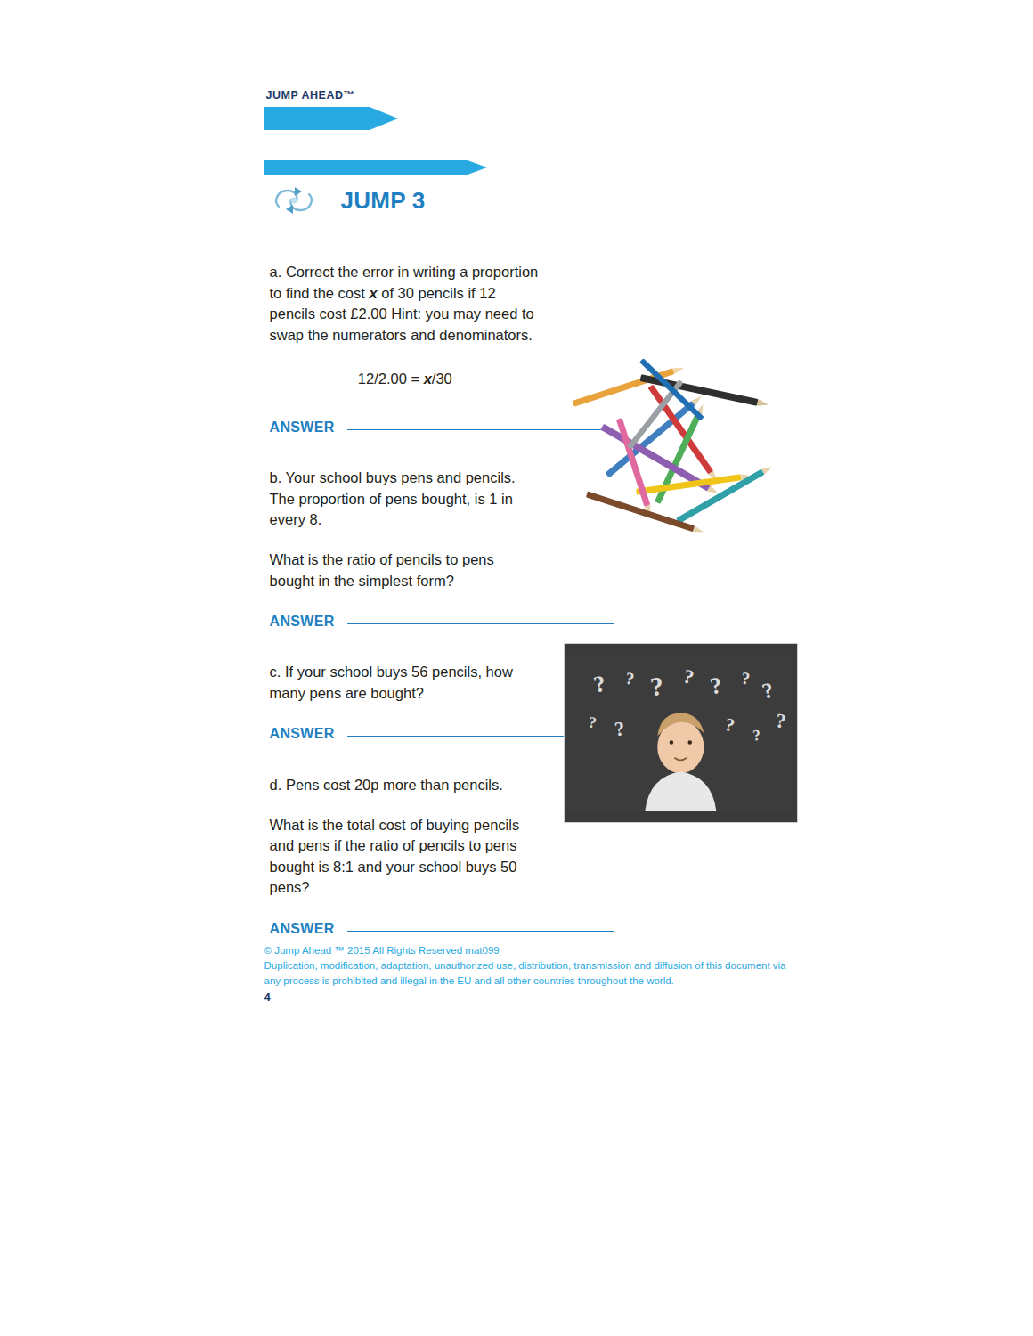JUMP AHEAD™
JUMP 3
a. Correct the error in writing a proportion to find the cost x of 30 pencils if 12 pencils cost £2.00 Hint: you may need to swap the numerators and denominators.
12/2.00 = x/30
ANSWER
b. Your school buys pens and pencils. The proportion of pens bought, is 1 in every 8.
What is the ratio of pencils to pens bought in the simplest form?
ANSWER
c. If your school buys 56 pencils, how many pens are bought?
ANSWER
d. Pens cost 20p more than pencils.
What is the total cost of buying pencils and pens if the ratio of pencils to pens bought is 8:1 and your school buys 50 pens?
ANSWER
? ? ? ? ? ? ? ? ? ? ? ?
© Jump Ahead ™ 2015 All Rights Reserved mat099
Duplication, modification, adaptation, unauthorized use, distribution, transmission and diffusion of this document via any process is prohibited and illegal in the EU and all other countries throughout the world.
4